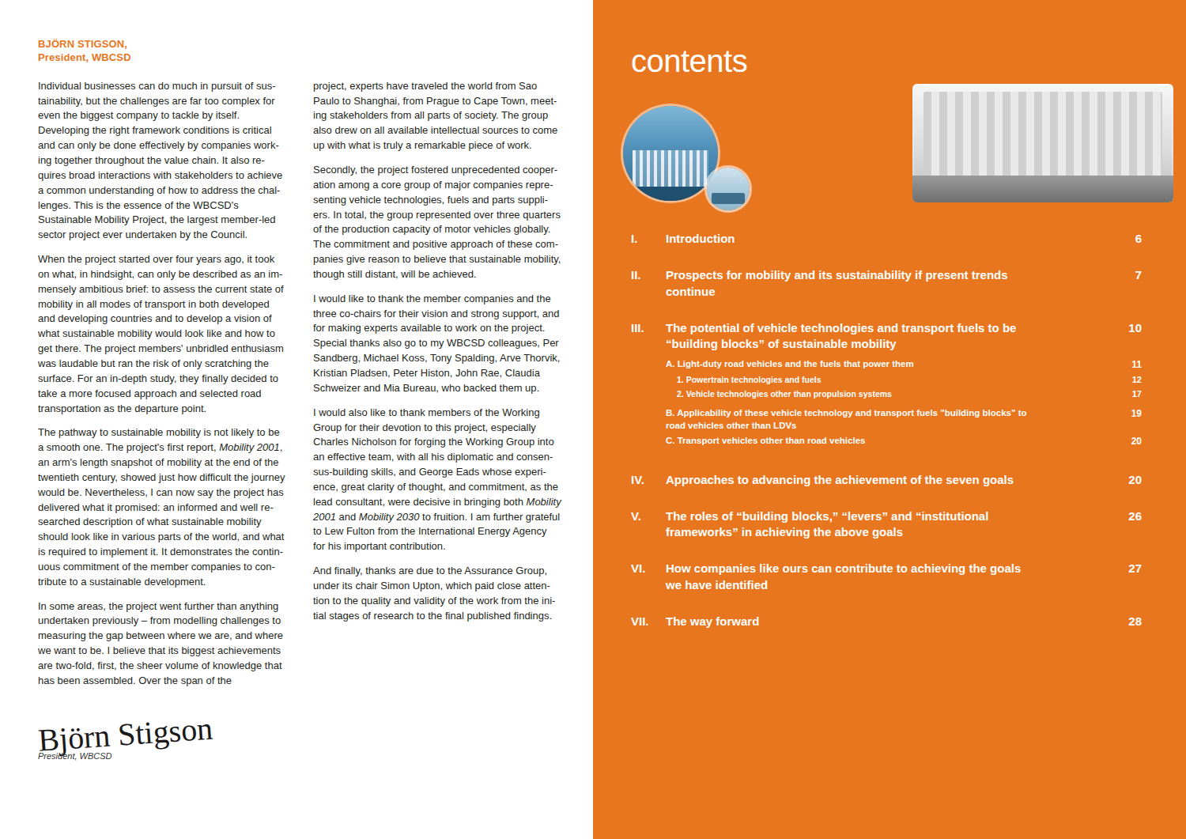BJÖRN STIGSON,
President, WBCSD
Individual businesses can do much in pursuit of sustainability, but the challenges are far too complex for even the biggest company to tackle by itself. Developing the right framework conditions is critical and can only be done effectively by companies working together throughout the value chain. It also requires broad interactions with stakeholders to achieve a common understanding of how to address the challenges. This is the essence of the WBCSD's Sustainable Mobility Project, the largest member-led sector project ever undertaken by the Council.
When the project started over four years ago, it took on what, in hindsight, can only be described as an immensely ambitious brief: to assess the current state of mobility in all modes of transport in both developed and developing countries and to develop a vision of what sustainable mobility would look like and how to get there. The project members' unbridled enthusiasm was laudable but ran the risk of only scratching the surface. For an in-depth study, they finally decided to take a more focused approach and selected road transportation as the departure point.
The pathway to sustainable mobility is not likely to be a smooth one. The project's first report, Mobility 2001, an arm's length snapshot of mobility at the end of the twentieth century, showed just how difficult the journey would be. Nevertheless, I can now say the project has delivered what it promised: an informed and well researched description of what sustainable mobility should look like in various parts of the world, and what is required to implement it. It demonstrates the continuous commitment of the member companies to contribute to a sustainable development.
In some areas, the project went further than anything undertaken previously – from modelling challenges to measuring the gap between where we are, and where we want to be. I believe that its biggest achievements are two-fold, first, the sheer volume of knowledge that has been assembled. Over the span of the
Björn Stigson
President, WBCSD
project, experts have traveled the world from Sao Paulo to Shanghai, from Prague to Cape Town, meeting stakeholders from all parts of society. The group also drew on all available intellectual sources to come up with what is truly a remarkable piece of work.
Secondly, the project fostered unprecedented cooperation among a core group of major companies representing vehicle technologies, fuels and parts suppliers. In total, the group represented over three quarters of the production capacity of motor vehicles globally. The commitment and positive approach of these companies give reason to believe that sustainable mobility, though still distant, will be achieved.
I would like to thank the member companies and the three co-chairs for their vision and strong support, and for making experts available to work on the project. Special thanks also go to my WBCSD colleagues, Per Sandberg, Michael Koss, Tony Spalding, Arve Thorvik, Kristian Pladsen, Peter Histon, John Rae, Claudia Schweizer and Mia Bureau, who backed them up.
I would also like to thank members of the Working Group for their devotion to this project, especially Charles Nicholson for forging the Working Group into an effective team, with all his diplomatic and consensus-building skills, and George Eads whose experience, great clarity of thought, and commitment, as the lead consultant, were decisive in bringing both Mobility 2001 and Mobility 2030 to fruition. I am further grateful to Lew Fulton from the International Energy Agency for his important contribution.
And finally, thanks are due to the Assurance Group, under its chair Simon Upton, which paid close attention to the quality and validity of the work from the initial stages of research to the final published findings.
contents
I.
Introduction 6
II.
Prospects for mobility and its sustainability if present trends continue 7
III.
The potential of vehicle technologies and transport fuels to be “building blocks” of sustainable mobility 10
A. Light-duty road vehicles and the fuels that power them 11
1. Powertrain technologies and fuels 12
2. Vehicle technologies other than propulsion systems 17
B. Applicability of these vehicle technology and transport fuels "building blocks" to road vehicles other than LDVs 19
C. Transport vehicles other than road vehicles 20
IV.
Approaches to advancing the achievement of the seven goals 20
V.
The roles of “building blocks,” “levers” and “institutional frameworks” in achieving the above goals 26
VI.
How companies like ours can contribute to achieving the goals we have identified 27
VII.
The way forward 28